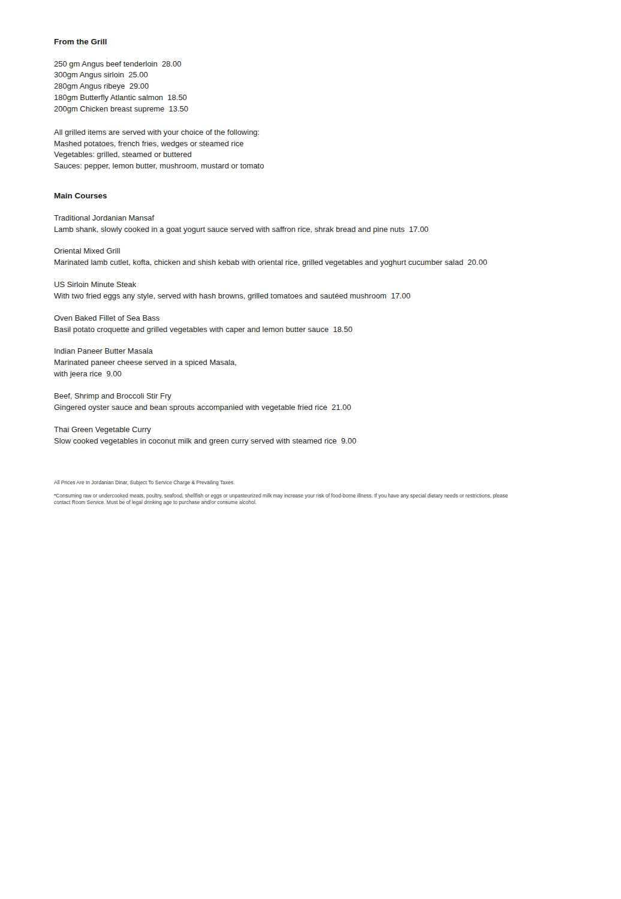From the Grill
250 gm Angus beef tenderloin 28.00
300gm Angus sirloin 25.00
280gm Angus ribeye 29.00
180gm Butterfly Atlantic salmon 18.50
200gm Chicken breast supreme 13.50
All grilled items are served with your choice of the following:
Mashed potatoes, french fries, wedges or steamed rice
Vegetables: grilled, steamed or buttered
Sauces: pepper, lemon butter, mushroom, mustard or tomato
Main Courses
Traditional Jordanian Mansaf
Lamb shank, slowly cooked in a goat yogurt sauce served with saffron rice, shrak bread and pine nuts 17.00
Oriental Mixed Grill
Marinated lamb cutlet, kofta, chicken and shish kebab with oriental rice, grilled vegetables and yoghurt cucumber salad 20.00
US Sirloin Minute Steak
With two fried eggs any style, served with hash browns, grilled tomatoes and sautéed mushroom 17.00
Oven Baked Fillet of Sea Bass
Basil potato croquette and grilled vegetables with caper and lemon butter sauce 18.50
Indian Paneer Butter Masala
Marinated paneer cheese served in a spiced Masala,
with jeera rice 9.00
Beef, Shrimp and Broccoli Stir Fry
Gingered oyster sauce and bean sprouts accompanied with vegetable fried rice 21.00
Thai Green Vegetable Curry
Slow cooked vegetables in coconut milk and green curry served with steamed rice 9.00
All Prices Are In Jordanian Dinar, Subject To Service Charge & Prevailing Taxes.
*Consuming raw or undercooked meats, poultry, seafood, shellfish or eggs or unpasteurized milk may increase your risk of food-borne illness. If you have any special dietary needs or restrictions, please contact Room Service. Must be of legal drinking age to purchase and/or consume alcohol.